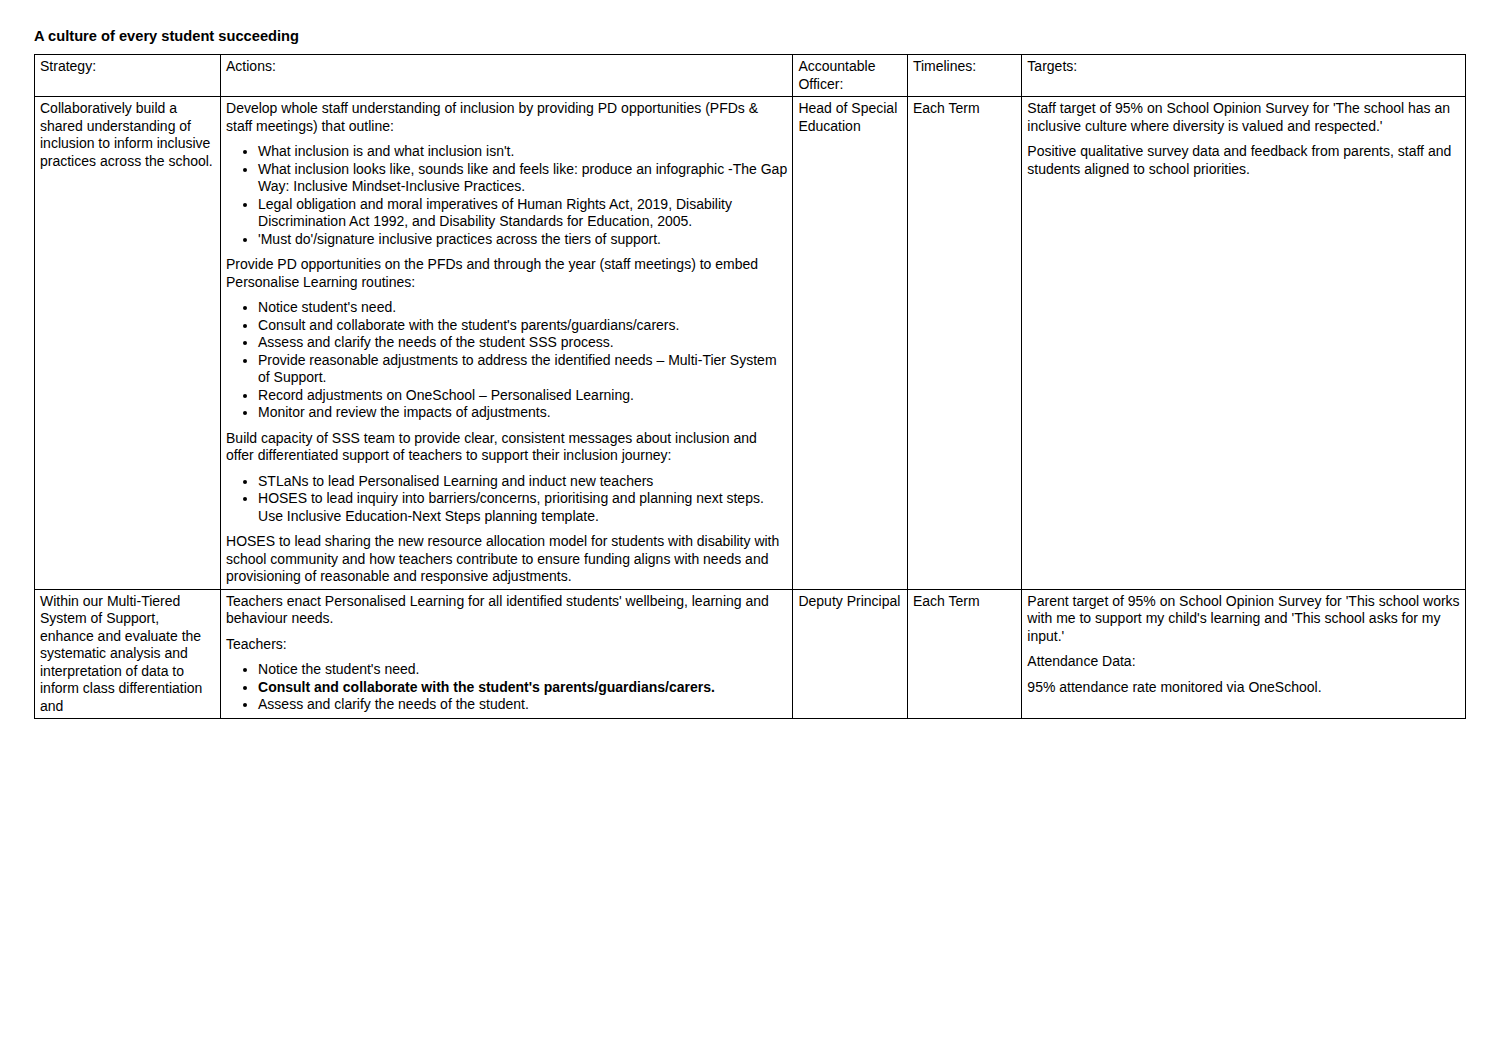A culture of every student succeeding
| Strategy: | Actions: | Accountable Officer: | Timelines: | Targets: |
| --- | --- | --- | --- | --- |
| Collaboratively build a shared understanding of inclusion to inform inclusive practices across the school. | Develop whole staff understanding of inclusion by providing PD opportunities (PFDs & staff meetings) that outline: What inclusion is and what inclusion isn't. What inclusion looks like, sounds like and feels like: produce an infographic -The Gap Way: Inclusive Mindset-Inclusive Practices. Legal obligation and moral imperatives of Human Rights Act, 2019, Disability Discrimination Act 1992, and Disability Standards for Education, 2005. 'Must do'/signature inclusive practices across the tiers of support. Provide PD opportunities on the PFDs and through the year (staff meetings) to embed Personalise Learning routines: Notice student's need. Consult and collaborate with the student's parents/guardians/carers. Assess and clarify the needs of the student SSS process. Provide reasonable adjustments to address the identified needs – Multi-Tier System of Support. Record adjustments on OneSchool – Personalised Learning. Monitor and review the impacts of adjustments. Build capacity of SSS team to provide clear, consistent messages about inclusion and offer differentiated support of teachers to support their inclusion journey: STLaNs to lead Personalised Learning and induct new teachers HOSES to lead inquiry into barriers/concerns, prioritising and planning next steps. Use Inclusive Education-Next Steps planning template. HOSES to lead sharing the new resource allocation model for students with disability with school community and how teachers contribute to ensure funding aligns with needs and provisioning of reasonable and responsive adjustments. | Head of Special Education | Each Term | Staff target of 95% on School Opinion Survey for 'The school has an inclusive culture where diversity is valued and respected.' Positive qualitative survey data and feedback from parents, staff and students aligned to school priorities. |
| Within our Multi-Tiered System of Support, enhance and evaluate the systematic analysis and interpretation of data to inform class differentiation and | Teachers enact Personalised Learning for all identified students' wellbeing, learning and behaviour needs. Teachers: Notice the student's need. Consult and collaborate with the student's parents/guardians/carers. Assess and clarify the needs of the student. | Deputy Principal | Each Term | Parent target of 95% on School Opinion Survey for 'This school works with me to support my child's learning and 'This school asks for my input.' Attendance Data: 95% attendance rate monitored via OneSchool. |